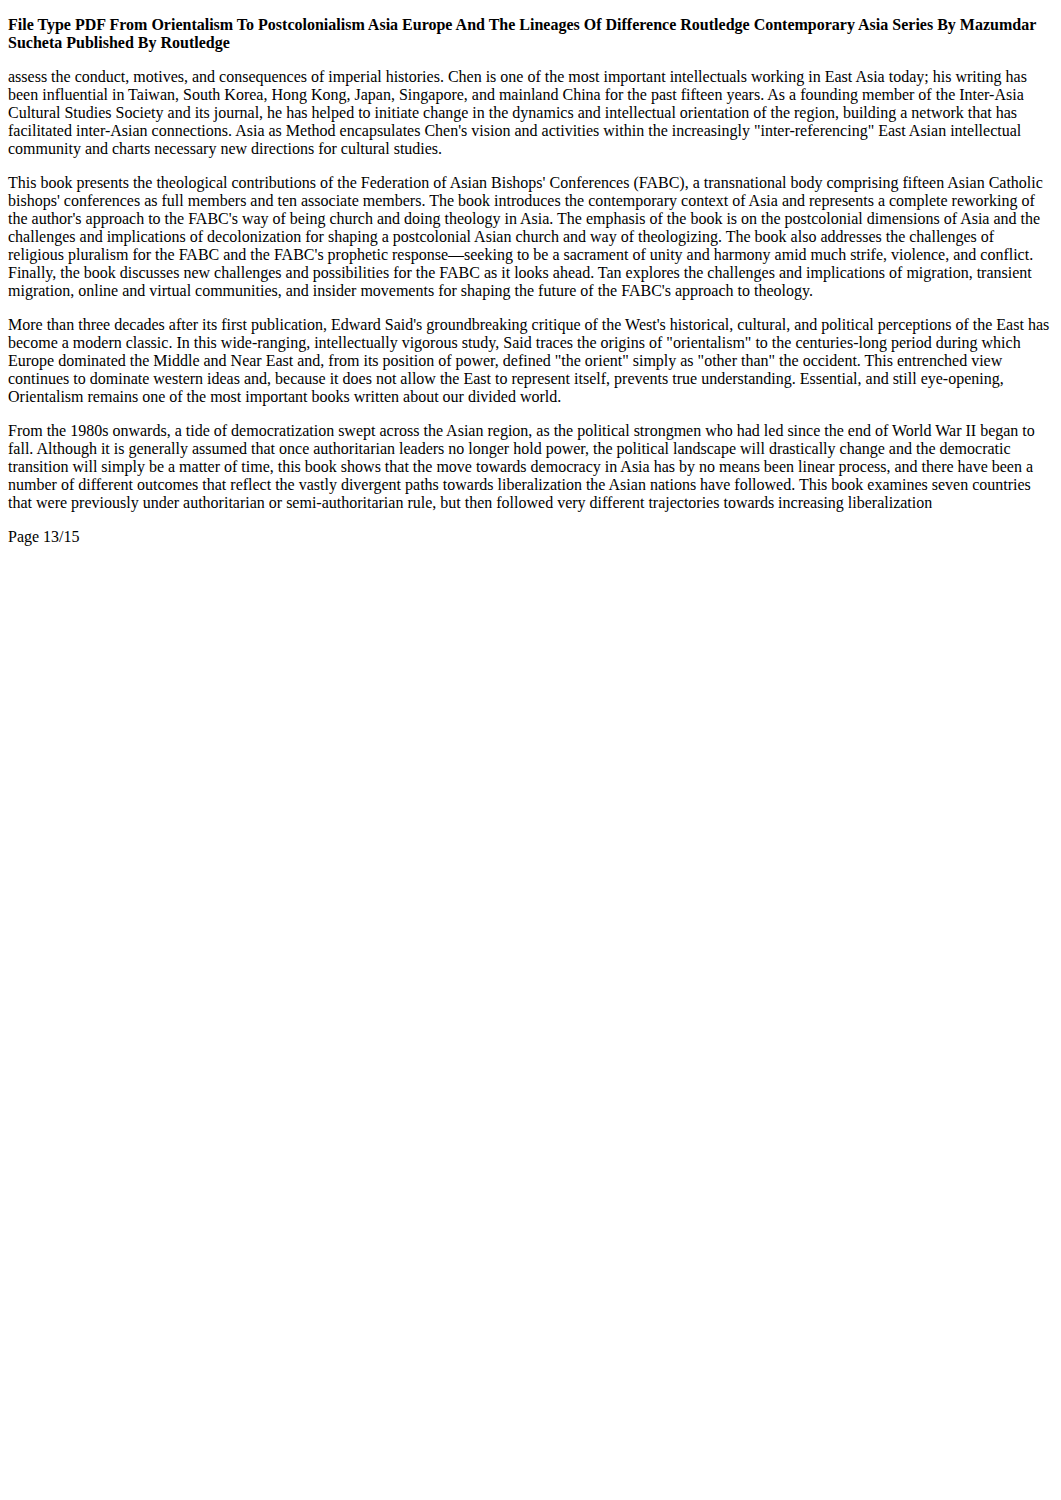File Type PDF From Orientalism To Postcolonialism Asia Europe And The Lineages Of Difference Routledge Contemporary Asia Series By Mazumdar Sucheta Published By Routledge
assess the conduct, motives, and consequences of imperial histories. Chen is one of the most important intellectuals working in East Asia today; his writing has been influential in Taiwan, South Korea, Hong Kong, Japan, Singapore, and mainland China for the past fifteen years. As a founding member of the Inter-Asia Cultural Studies Society and its journal, he has helped to initiate change in the dynamics and intellectual orientation of the region, building a network that has facilitated inter-Asian connections. Asia as Method encapsulates Chen's vision and activities within the increasingly "inter-referencing" East Asian intellectual community and charts necessary new directions for cultural studies.
This book presents the theological contributions of the Federation of Asian Bishops' Conferences (FABC), a transnational body comprising fifteen Asian Catholic bishops' conferences as full members and ten associate members. The book introduces the contemporary context of Asia and represents a complete reworking of the author's approach to the FABC's way of being church and doing theology in Asia. The emphasis of the book is on the postcolonial dimensions of Asia and the challenges and implications of decolonization for shaping a postcolonial Asian church and way of theologizing. The book also addresses the challenges of religious pluralism for the FABC and the FABC's prophetic response—seeking to be a sacrament of unity and harmony amid much strife, violence, and conflict. Finally, the book discusses new challenges and possibilities for the FABC as it looks ahead. Tan explores the challenges and implications of migration, transient migration, online and virtual communities, and insider movements for shaping the future of the FABC's approach to theology.
More than three decades after its first publication, Edward Said's groundbreaking critique of the West's historical, cultural, and political perceptions of the East has become a modern classic. In this wide-ranging, intellectually vigorous study, Said traces the origins of "orientalism" to the centuries-long period during which Europe dominated the Middle and Near East and, from its position of power, defined "the orient" simply as "other than" the occident. This entrenched view continues to dominate western ideas and, because it does not allow the East to represent itself, prevents true understanding. Essential, and still eye-opening, Orientalism remains one of the most important books written about our divided world.
From the 1980s onwards, a tide of democratization swept across the Asian region, as the political strongmen who had led since the end of World War II began to fall. Although it is generally assumed that once authoritarian leaders no longer hold power, the political landscape will drastically change and the democratic transition will simply be a matter of time, this book shows that the move towards democracy in Asia has by no means been linear process, and there have been a number of different outcomes that reflect the vastly divergent paths towards liberalization the Asian nations have followed. This book examines seven countries that were previously under authoritarian or semi-authoritarian rule, but then followed very different trajectories towards increasing liberalization
Page 13/15